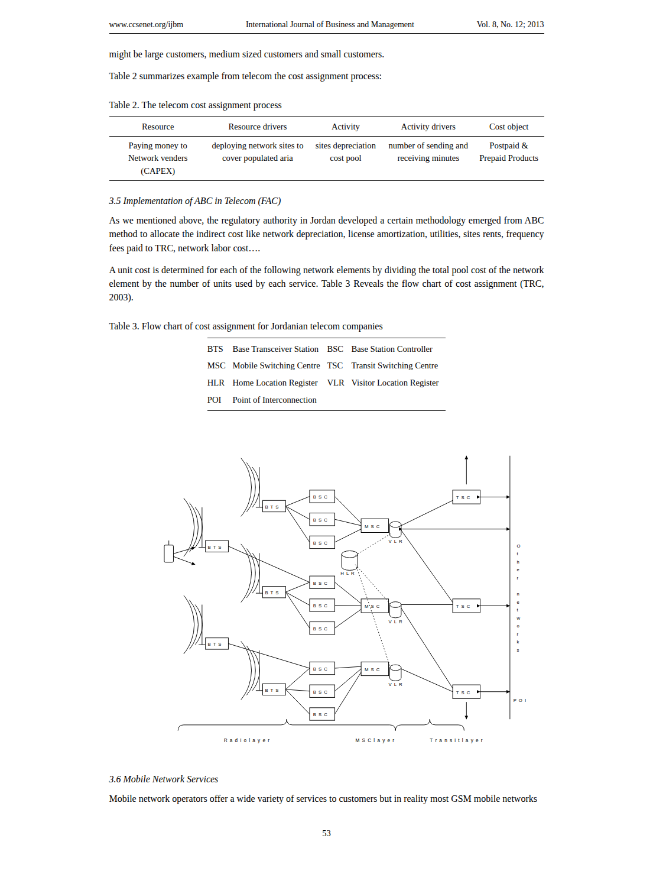www.ccsenet.org/ijbm
International Journal of Business and Management
Vol. 8, No. 12; 2013
might be large customers, medium sized customers and small customers.
Table 2 summarizes example from telecom the cost assignment process:
Table 2. The telecom cost assignment process
| Resource | Resource drivers | Activity | Activity drivers | Cost object |
| --- | --- | --- | --- | --- |
| Paying money to Network venders (CAPEX) | deploying network sites to cover populated aria | sites depreciation cost pool | number of sending and receiving minutes | Postpaid & Prepaid Products |
3.5 Implementation of ABC in Telecom (FAC)
As we mentioned above, the regulatory authority in Jordan developed a certain methodology emerged from ABC method to allocate the indirect cost like network depreciation, license amortization, utilities, sites rents, frequency fees paid to TRC, network labor cost….
A unit cost is determined for each of the following network elements by dividing the total pool cost of the network element by the number of units used by each service. Table 3 Reveals the flow chart of cost assignment (TRC, 2003).
Table 3. Flow chart of cost assignment for Jordanian telecom companies
| BTS | Base Transceiver Station | BSC | Base Station Controller |
| MSC | Mobile Switching Centre | TSC | Transit Switching Centre |
| HLR | Home Location Register | VLR | Visitor Location Register |
| POI | Point of Interconnection |
B T S B T S B T S B T S B T S B S C B S C B S C B S C B S C B S C B S C B S C B S C M S C M S C M S C V L R V L R V L R H L R T S C T S C T S C P O I O t h e r n e t w o r k s R a d i o l a y e r M S C l a y e r T r a n s i t l a y e r
3.6 Mobile Network Services
Mobile network operators offer a wide variety of services to customers but in reality most GSM mobile networks
53